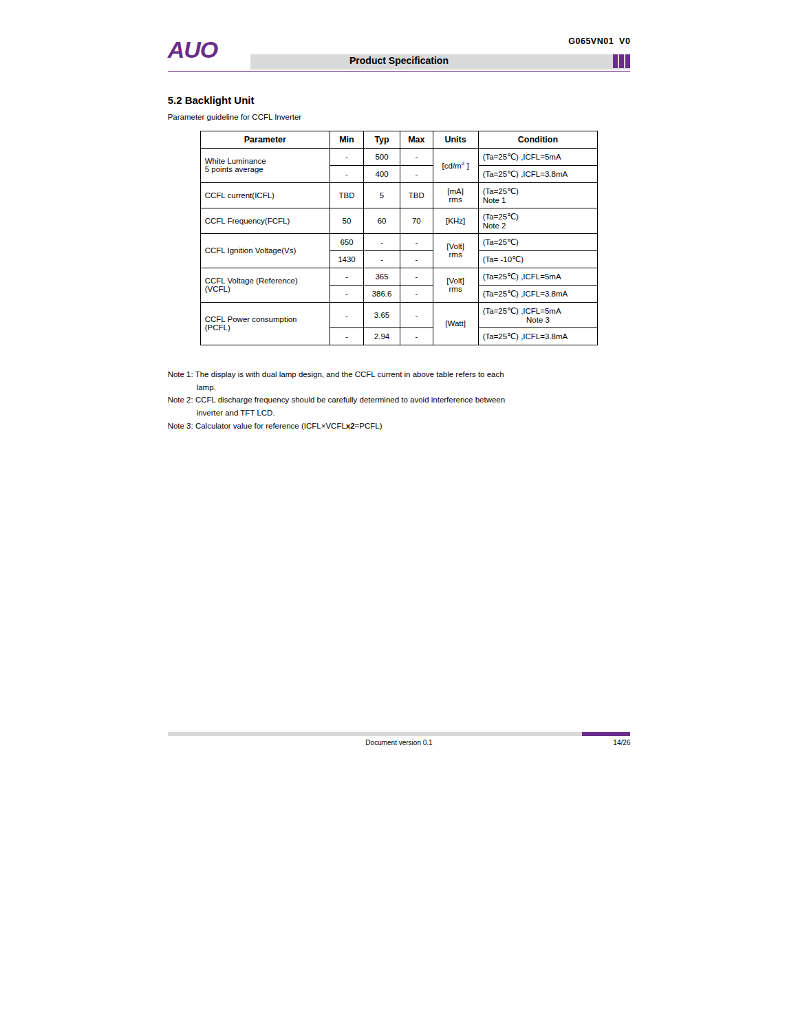AUO
Product Specification
G065VN01 V0
5.2 Backlight Unit
Parameter guideline for CCFL Inverter
| Parameter | Min | Typ | Max | Units | Condition |
| --- | --- | --- | --- | --- | --- |
| White Luminance 5 points average | - | 500 | - | [cd/m 2 ] | (Ta=25℃) ,ICFL=5mA |
| - | 400 | - | (Ta=25℃) ,ICFL=3.8mA |
| CCFL current(ICFL) | TBD | 5 | TBD | [mA] rms | (Ta=25℃) Note 1 |
| CCFL Frequency(FCFL) | 50 | 60 | 70 | [KHz] | (Ta=25℃) Note 2 |
| CCFL Ignition Voltage(Vs) | 650 | - | - | [Volt] rms | (Ta=25℃) |
| 1430 | - | - | (Ta= -10℃) |
| CCFL Voltage (Reference) (VCFL) | - | 365 | - | [Volt] rms | (Ta=25℃) ,ICFL=5mA |
| - | 386.6 | - | (Ta=25℃) ,ICFL=3.8mA |
| CCFL Power consumption (PCFL) | - | 3.65 | - | [Watt] | (Ta=25℃) ,ICFL=5mA Note 3 |
| - | 2.94 | - | (Ta=25℃) ,ICFL=3.8mA |
Note 1: The display is with dual lamp design, and the CCFL current in above table refers to each
lamp.
Note 2: CCFL discharge frequency should be carefully determined to avoid interference between
inverter and TFT LCD.
Note 3: Calculator value for reference (ICFL×VCFLx2=PCFL)
Document version 0.1 14/26